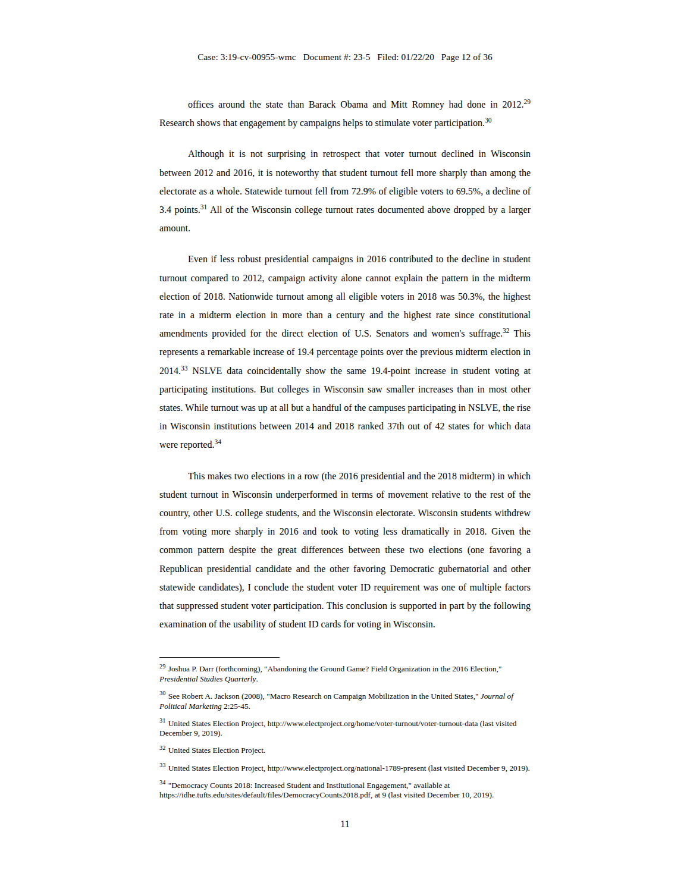Case: 3:19-cv-00955-wmc Document #: 23-5 Filed: 01/22/20 Page 12 of 36
offices around the state than Barack Obama and Mitt Romney had done in 2012.29 Research shows that engagement by campaigns helps to stimulate voter participation.30
Although it is not surprising in retrospect that voter turnout declined in Wisconsin between 2012 and 2016, it is noteworthy that student turnout fell more sharply than among the electorate as a whole. Statewide turnout fell from 72.9% of eligible voters to 69.5%, a decline of 3.4 points.31 All of the Wisconsin college turnout rates documented above dropped by a larger amount.
Even if less robust presidential campaigns in 2016 contributed to the decline in student turnout compared to 2012, campaign activity alone cannot explain the pattern in the midterm election of 2018. Nationwide turnout among all eligible voters in 2018 was 50.3%, the highest rate in a midterm election in more than a century and the highest rate since constitutional amendments provided for the direct election of U.S. Senators and women's suffrage.32 This represents a remarkable increase of 19.4 percentage points over the previous midterm election in 2014.33 NSLVE data coincidentally show the same 19.4-point increase in student voting at participating institutions. But colleges in Wisconsin saw smaller increases than in most other states. While turnout was up at all but a handful of the campuses participating in NSLVE, the rise in Wisconsin institutions between 2014 and 2018 ranked 37th out of 42 states for which data were reported.34
This makes two elections in a row (the 2016 presidential and the 2018 midterm) in which student turnout in Wisconsin underperformed in terms of movement relative to the rest of the country, other U.S. college students, and the Wisconsin electorate. Wisconsin students withdrew from voting more sharply in 2016 and took to voting less dramatically in 2018. Given the common pattern despite the great differences between these two elections (one favoring a Republican presidential candidate and the other favoring Democratic gubernatorial and other statewide candidates), I conclude the student voter ID requirement was one of multiple factors that suppressed student voter participation. This conclusion is supported in part by the following examination of the usability of student ID cards for voting in Wisconsin.
29 Joshua P. Darr (forthcoming), "Abandoning the Ground Game? Field Organization in the 2016 Election," Presidential Studies Quarterly.
30 See Robert A. Jackson (2008), "Macro Research on Campaign Mobilization in the United States," Journal of Political Marketing 2:25-45.
31 United States Election Project, http://www.electproject.org/home/voter-turnout/voter-turnout-data (last visited December 9, 2019).
32 United States Election Project.
33 United States Election Project, http://www.electproject.org/national-1789-present (last visited December 9, 2019).
34 "Democracy Counts 2018: Increased Student and Institutional Engagement," available at https://idhe.tufts.edu/sites/default/files/DemocracyCounts2018.pdf, at 9 (last visited December 10, 2019).
11